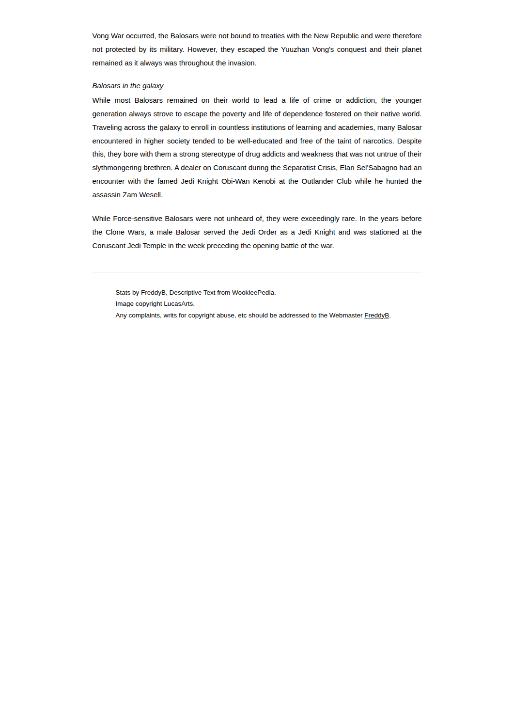Vong War occurred, the Balosars were not bound to treaties with the New Republic and were therefore not protected by its military. However, they escaped the Yuuzhan Vong's conquest and their planet remained as it always was throughout the invasion.
Balosars in the galaxy
While most Balosars remained on their world to lead a life of crime or addiction, the younger generation always strove to escape the poverty and life of dependence fostered on their native world. Traveling across the galaxy to enroll in countless institutions of learning and academies, many Balosar encountered in higher society tended to be well-educated and free of the taint of narcotics. Despite this, they bore with them a strong stereotype of drug addicts and weakness that was not untrue of their slythmongering brethren. A dealer on Coruscant during the Separatist Crisis, Elan Sel'Sabagno had an encounter with the famed Jedi Knight Obi-Wan Kenobi at the Outlander Club while he hunted the assassin Zam Wesell.
While Force-sensitive Balosars were not unheard of, they were exceedingly rare. In the years before the Clone Wars, a male Balosar served the Jedi Order as a Jedi Knight and was stationed at the Coruscant Jedi Temple in the week preceding the opening battle of the war.
Stats by FreddyB, Descriptive Text from WookieePedia.
Image copyright LucasArts.
Any complaints, writs for copyright abuse, etc should be addressed to the Webmaster FreddyB.